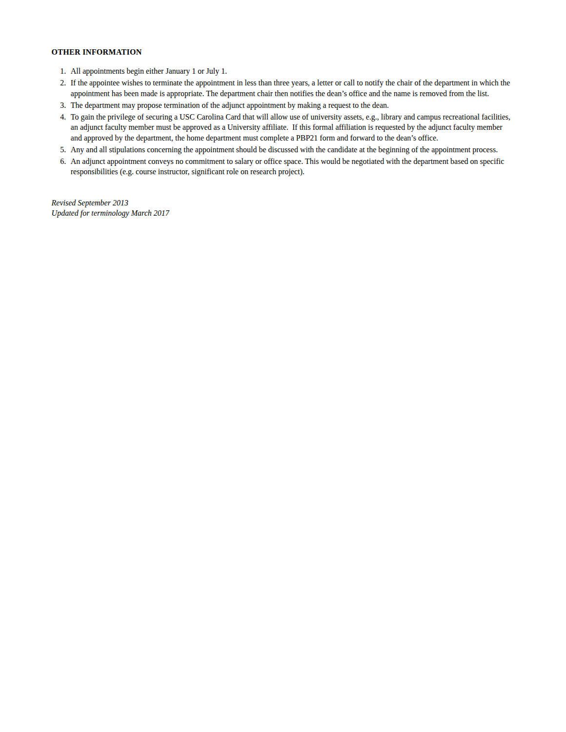OTHER INFORMATION
All appointments begin either January 1 or July 1.
If the appointee wishes to terminate the appointment in less than three years, a letter or call to notify the chair of the department in which the appointment has been made is appropriate. The department chair then notifies the dean’s office and the name is removed from the list.
The department may propose termination of the adjunct appointment by making a request to the dean.
To gain the privilege of securing a USC Carolina Card that will allow use of university assets, e.g., library and campus recreational facilities, an adjunct faculty member must be approved as a University affiliate. If this formal affiliation is requested by the adjunct faculty member and approved by the department, the home department must complete a PBP21 form and forward to the dean’s office.
Any and all stipulations concerning the appointment should be discussed with the candidate at the beginning of the appointment process.
An adjunct appointment conveys no commitment to salary or office space. This would be negotiated with the department based on specific responsibilities (e.g. course instructor, significant role on research project).
Revised September 2013
Updated for terminology March 2017